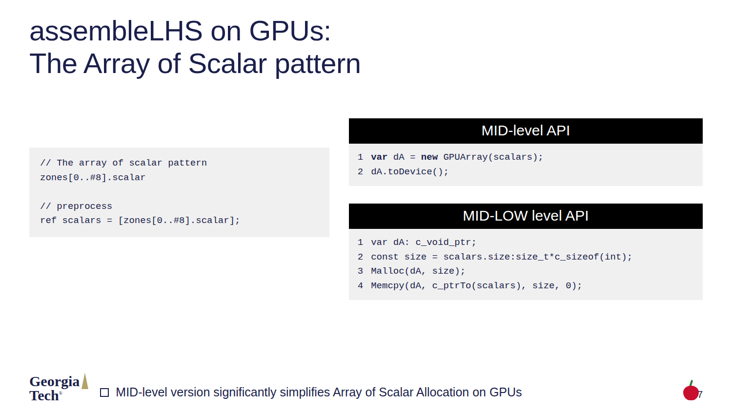assembleLHS on GPUs:
The Array of Scalar pattern
// The array of scalar pattern
zones[0..#8].scalar

// preprocess
ref scalars = [zones[0..#8].scalar];
MID-level API
1
2
var dA = new GPUArray(scalars);
dA.toDevice();
MID-LOW level API
1
2
3
4
var dA: c_void_ptr;
const size = scalars.size:size_t*c_sizeof(int);
Malloc(dA, size);
Memcpy(dA, c_ptrTo(scalars), size, 0);
Georgia
Tech®
MID-level version significantly simplifies Array of Scalar Allocation on GPUs
7